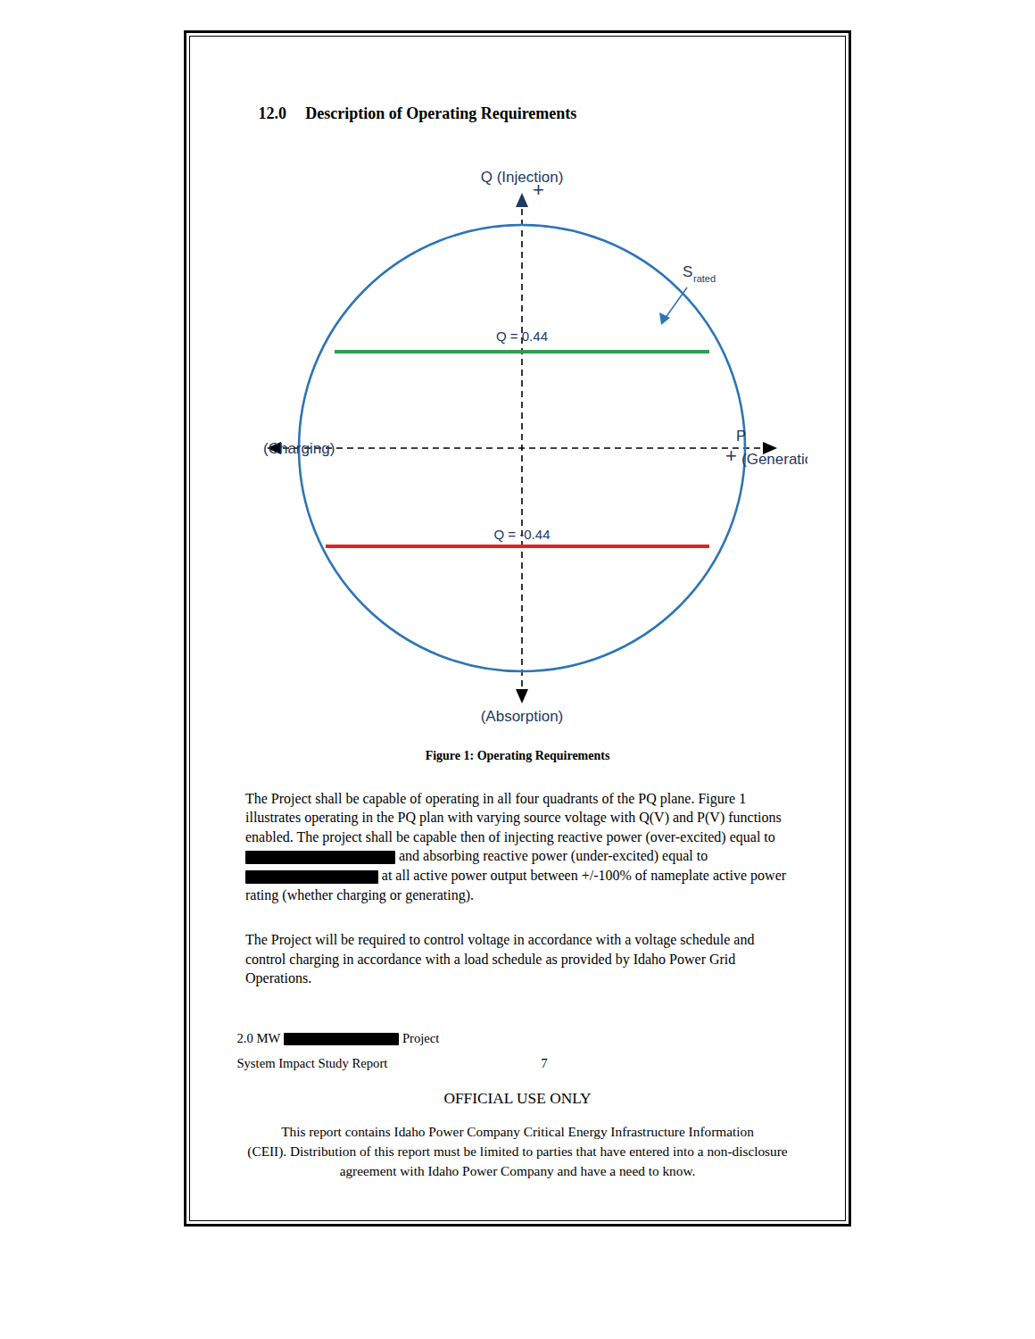12.0 Description of Operating Requirements
Q (Injection) + S rated Q = 0.44 Q = -0.44 (Charging) P + (Generation) (Absorption)
Figure 1: Operating Requirements
The Project shall be capable of operating in all four quadrants of the PQ plane. Figure 1 illustrates operating in the PQ plan with varying source voltage with Q(V) and P(V) functions enabled. The project shall be capable then of injecting reactive power (over-excited) equal to and absorbing reactive power (under-excited) equal to at all active power output between +/-100% of nameplate active power rating (whether charging or generating).
The Project will be required to control voltage in accordance with a voltage schedule and control charging in accordance with a load schedule as provided by Idaho Power Grid Operations.
2.0 MW Project
System Impact Study Report 7
OFFICIAL USE ONLY
This report contains Idaho Power Company Critical Energy Infrastructure Information (CEII). Distribution of this report must be limited to parties that have entered into a non-disclosure agreement with Idaho Power Company and have a need to know.